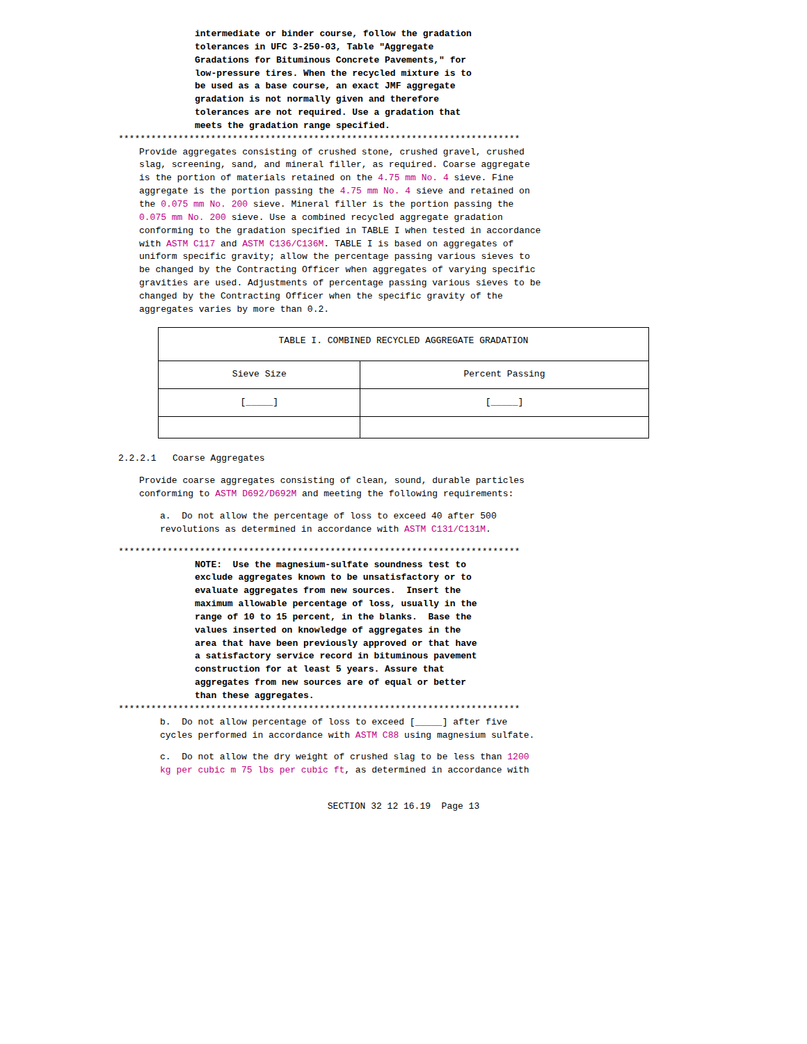intermediate or binder course, follow the gradation tolerances in UFC 3-250-03, Table "Aggregate Gradations for Bituminous Concrete Pavements," for low-pressure tires. When the recycled mixture is to be used as a base course, an exact JMF aggregate gradation is not normally given and therefore tolerances are not required. Use a gradation that meets the gradation range specified.
**************************************************************************
Provide aggregates consisting of crushed stone, crushed gravel, crushed slag, screening, sand, and mineral filler, as required. Coarse aggregate is the portion of materials retained on the 4.75 mm No. 4 sieve. Fine aggregate is the portion passing the 4.75 mm No. 4 sieve and retained on the 0.075 mm No. 200 sieve. Mineral filler is the portion passing the 0.075 mm No. 200 sieve. Use a combined recycled aggregate gradation conforming to the gradation specified in TABLE I when tested in accordance with ASTM C117 and ASTM C136/C136M. TABLE I is based on aggregates of uniform specific gravity; allow the percentage passing various sieves to be changed by the Contracting Officer when aggregates of varying specific gravities are used. Adjustments of percentage passing various sieves to be changed by the Contracting Officer when the specific gravity of the aggregates varies by more than 0.2.
| TABLE I. COMBINED RECYCLED AGGREGATE GRADATION |
| Sieve Size | Percent Passing |
| [_____] | [_____] |
2.2.2.1 Coarse Aggregates
Provide coarse aggregates consisting of clean, sound, durable particles conforming to ASTM D692/D692M and meeting the following requirements:
a. Do not allow the percentage of loss to exceed 40 after 500 revolutions as determined in accordance with ASTM C131/C131M.
**************************************************************************
NOTE: Use the magnesium-sulfate soundness test to exclude aggregates known to be unsatisfactory or to evaluate aggregates from new sources. Insert the maximum allowable percentage of loss, usually in the range of 10 to 15 percent, in the blanks. Base the values inserted on knowledge of aggregates in the area that have been previously approved or that have a satisfactory service record in bituminous pavement construction for at least 5 years. Assure that aggregates from new sources are of equal or better than these aggregates.
**************************************************************************
b. Do not allow percentage of loss to exceed [_____] after five cycles performed in accordance with ASTM C88 using magnesium sulfate.
c. Do not allow the dry weight of crushed slag to be less than 1200 kg per cubic m 75 lbs per cubic ft, as determined in accordance with
SECTION 32 12 16.19 Page 13